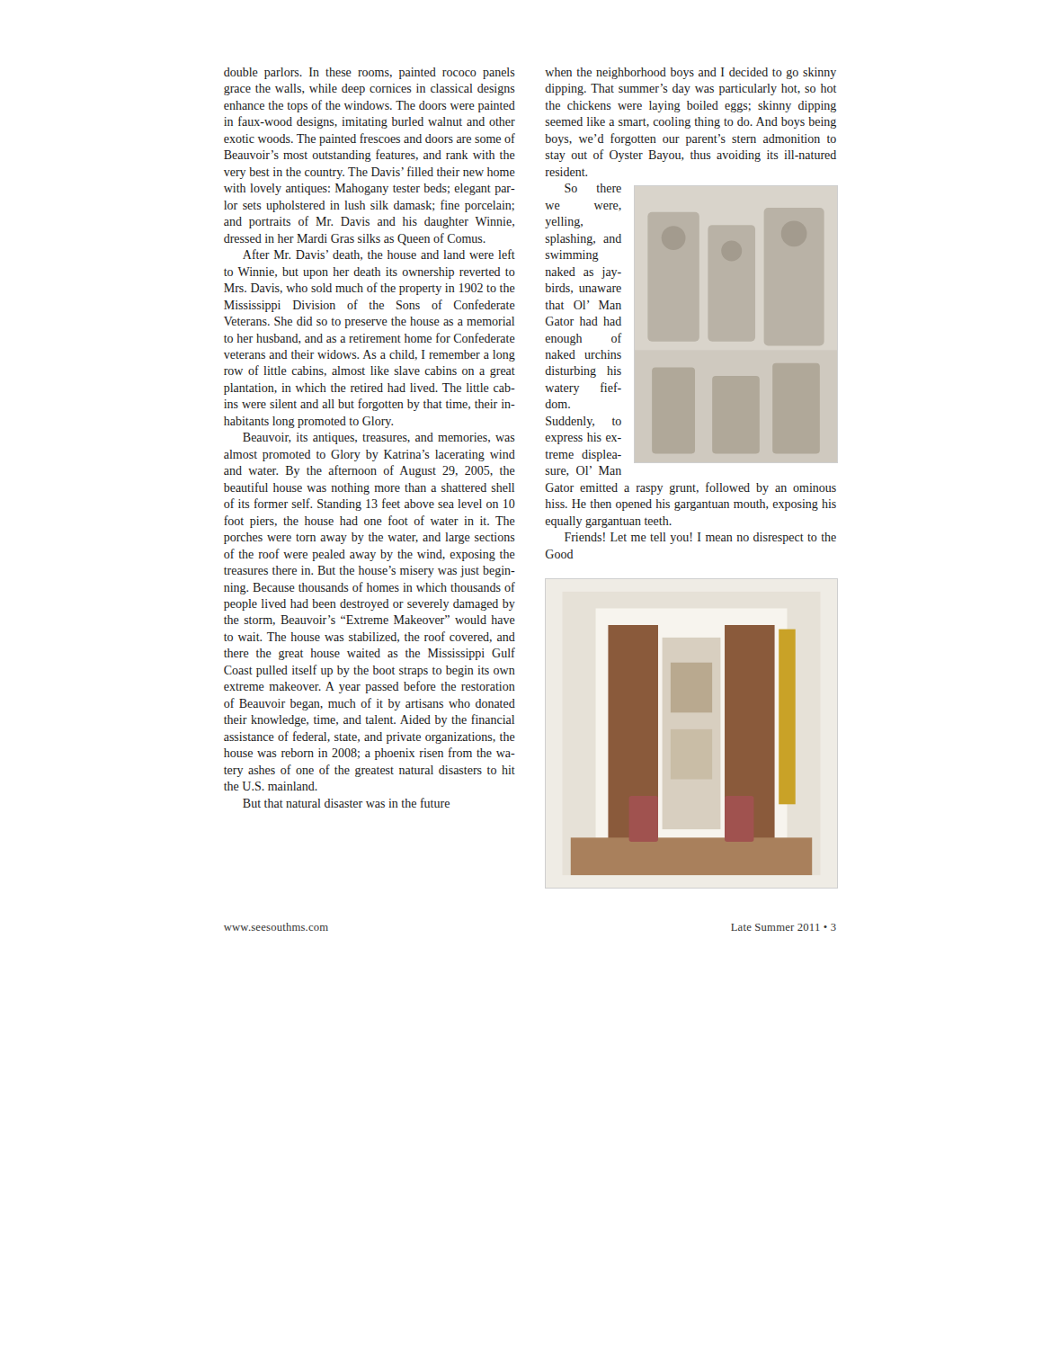double parlors. In these rooms, painted rococo panels grace the walls, while deep cornices in classical designs enhance the tops of the windows. The doors were painted in faux-wood designs, imitating burled walnut and other exotic woods. The painted frescoes and doors are some of Beauvoir’s most outstanding features, and rank with the very best in the country. The Davis’ filled their new home with lovely antiques: Mahogany tester beds; elegant parlor sets upholstered in lush silk damask; fine porcelain; and portraits of Mr. Davis and his daughter Winnie, dressed in her Mardi Gras silks as Queen of Comus.
After Mr. Davis’ death, the house and land were left to Winnie, but upon her death its ownership reverted to Mrs. Davis, who sold much of the property in 1902 to the Mississippi Division of the Sons of Confederate Veterans. She did so to preserve the house as a memorial to her husband, and as a retirement home for Confederate veterans and their widows. As a child, I remember a long row of little cabins, almost like slave cabins on a great plantation, in which the retired had lived. The little cabins were silent and all but forgotten by that time, their inhabitants long promoted to Glory.
Beauvoir, its antiques, treasures, and memories, was almost promoted to Glory by Katrina’s lacerating wind and water. By the afternoon of August 29, 2005, the beautiful house was nothing more than a shattered shell of its former self. Standing 13 feet above sea level on 10 foot piers, the house had one foot of water in it. The porches were torn away by the water, and large sections of the roof were pealed away by the wind, exposing the treasures there in. But the house’s misery was just beginning. Because thousands of homes in which thousands of people lived had been destroyed or severely damaged by the storm, Beauvoir’s “Extreme Makeover” would have to wait. The house was stabilized, the roof covered, and there the great house waited as the Mississippi Gulf Coast pulled itself up by the boot straps to begin its own extreme makeover. A year passed before the restoration of Beauvoir began, much of it by artisans who donated their knowledge, time, and talent. Aided by the financial assistance of federal, state, and private organizations, the house was reborn in 2008; a phoenix risen from the watery ashes of one of the greatest natural disasters to hit the U.S. mainland.
But that natural disaster was in the future
when the neighborhood boys and I decided to go skinny dipping. That summer’s day was particularly hot, so hot the chickens were laying boiled eggs; skinny dipping seemed like a smart, cooling thing to do. And boys being boys, we’d forgotten our parent’s stern admonition to stay out of Oyster Bayou, thus avoiding its ill-natured resident.
So there we were, yelling, splashing, and swimming naked as jaybirds, unaware that Ol’ Man Gator had had enough of naked urchins disturbing his watery fiefdom. Suddenly, to express his extreme displeasure, Ol’ Man Gator emitted a raspy grunt, followed by an ominous hiss. He then opened his gargantuan mouth, exposing his equally gargantuan teeth.
Friends! Let me tell you! I mean no disrespect to the Good
www.seesouthms.com
Late Summer 2011 • 3